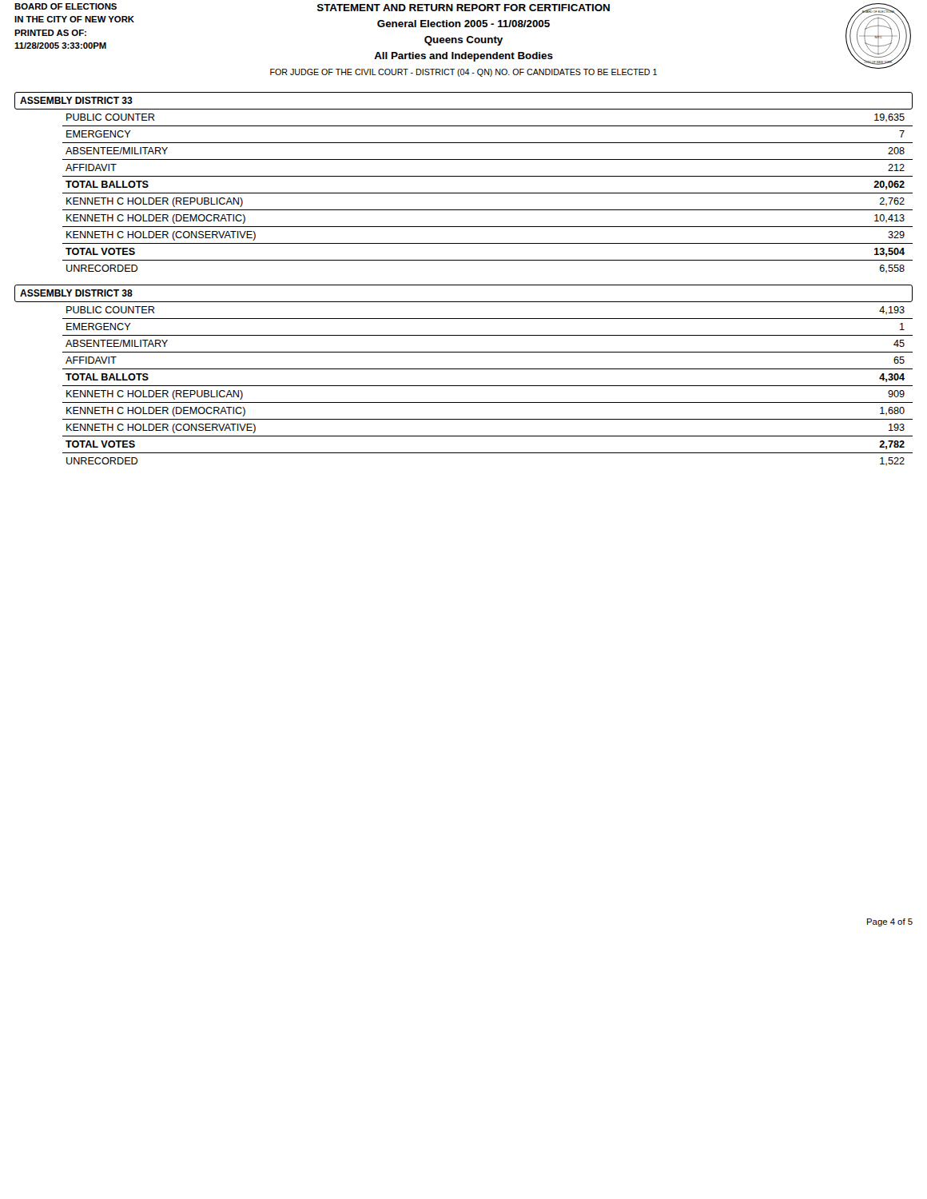BOARD OF ELECTIONS
IN THE CITY OF NEW YORK
PRINTED AS OF:
11/28/2005 3:33:00PM
BOARD OF ELECTIONS CITY OF NEW YORK NYC
STATEMENT AND RETURN REPORT FOR CERTIFICATION
General Election 2005 - 11/08/2005
Queens County
All Parties and Independent Bodies
FOR JUDGE OF THE CIVIL COURT - DISTRICT (04 - QN) NO. OF CANDIDATES TO BE ELECTED 1
ASSEMBLY DISTRICT 33
| PUBLIC COUNTER | 19,635 |
| EMERGENCY | 7 |
| ABSENTEE/MILITARY | 208 |
| AFFIDAVIT | 212 |
| TOTAL BALLOTS | 20,062 |
| KENNETH C HOLDER (REPUBLICAN) | 2,762 |
| KENNETH C HOLDER (DEMOCRATIC) | 10,413 |
| KENNETH C HOLDER (CONSERVATIVE) | 329 |
| TOTAL VOTES | 13,504 |
| UNRECORDED | 6,558 |
ASSEMBLY DISTRICT 38
| PUBLIC COUNTER | 4,193 |
| EMERGENCY | 1 |
| ABSENTEE/MILITARY | 45 |
| AFFIDAVIT | 65 |
| TOTAL BALLOTS | 4,304 |
| KENNETH C HOLDER (REPUBLICAN) | 909 |
| KENNETH C HOLDER (DEMOCRATIC) | 1,680 |
| KENNETH C HOLDER (CONSERVATIVE) | 193 |
| TOTAL VOTES | 2,782 |
| UNRECORDED | 1,522 |
Page 4 of 5